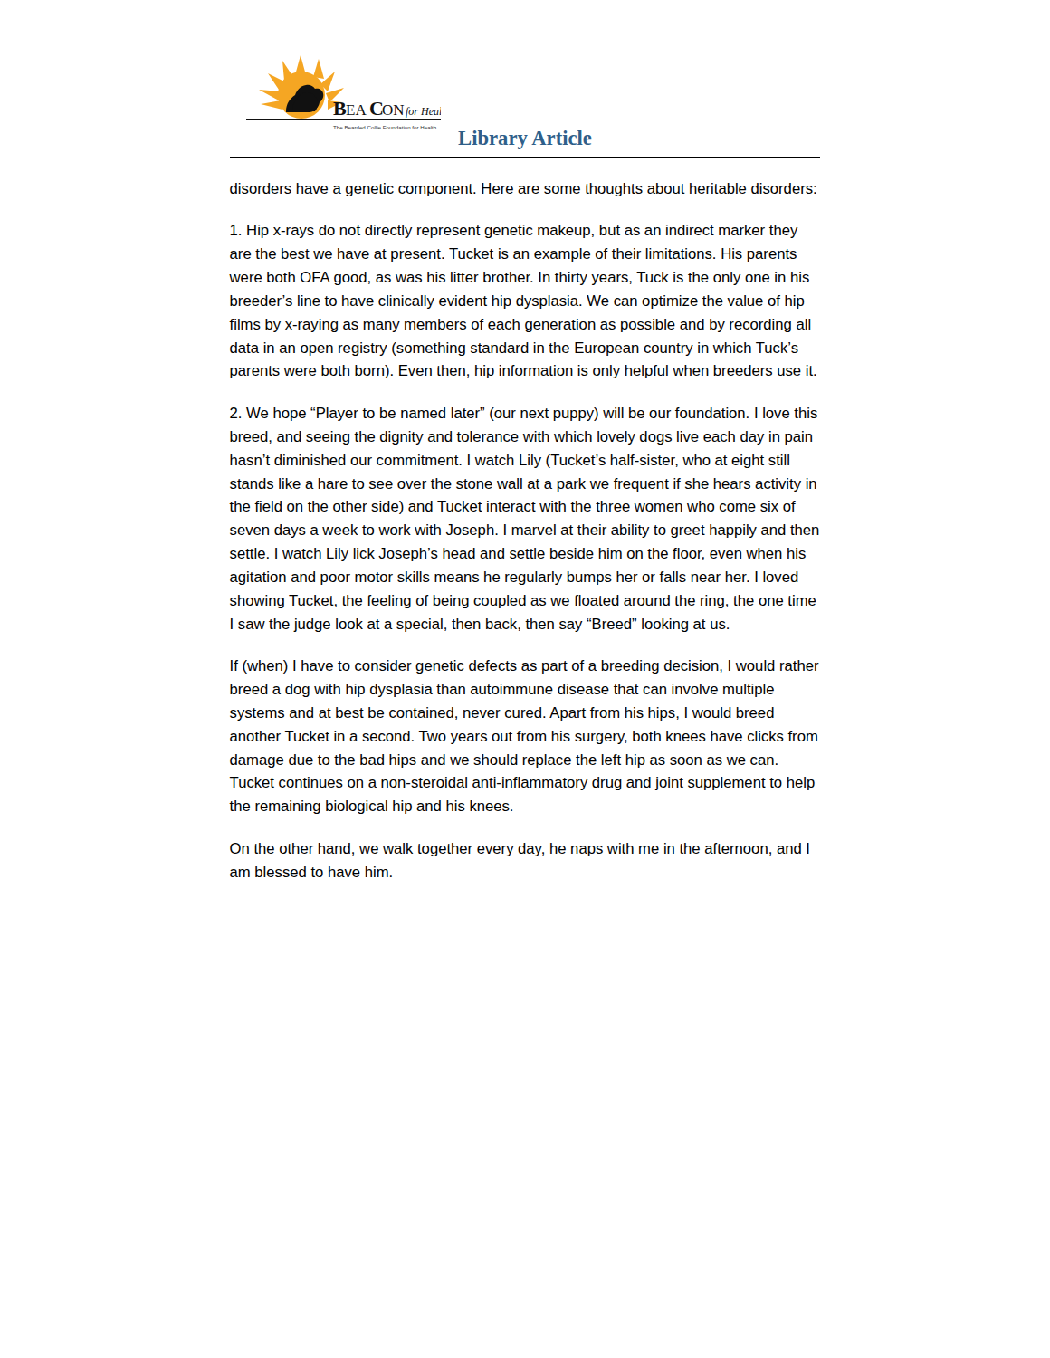B EA C ON for Health The Bearded Collie Foundation for Health
Library Article
disorders have a genetic component. Here are some thoughts about heritable disorders:
1. Hip x-rays do not directly represent genetic makeup, but as an indirect marker they are the best we have at present. Tucket is an example of their limitations. His parents were both OFA good, as was his litter brother. In thirty years, Tuck is the only one in his breeder’s line to have clinically evident hip dysplasia. We can optimize the value of hip films by x-raying as many members of each generation as possible and by recording all data in an open registry (something standard in the European country in which Tuck’s parents were both born). Even then, hip information is only helpful when breeders use it.
2. We hope “Player to be named later” (our next puppy) will be our foundation. I love this breed, and seeing the dignity and tolerance with which lovely dogs live each day in pain hasn’t diminished our commitment. I watch Lily (Tucket’s half-sister, who at eight still stands like a hare to see over the stone wall at a park we frequent if she hears activity in the field on the other side) and Tucket interact with the three women who come six of seven days a week to work with Joseph. I marvel at their ability to greet happily and then settle. I watch Lily lick Joseph’s head and settle beside him on the floor, even when his agitation and poor motor skills means he regularly bumps her or falls near her. I loved showing Tucket, the feeling of being coupled as we floated around the ring, the one time I saw the judge look at a special, then back, then say “Breed” looking at us.
If (when) I have to consider genetic defects as part of a breeding decision, I would rather breed a dog with hip dysplasia than autoimmune disease that can involve multiple systems and at best be contained, never cured. Apart from his hips, I would breed another Tucket in a second. Two years out from his surgery, both knees have clicks from damage due to the bad hips and we should replace the left hip as soon as we can. Tucket continues on a non-steroidal anti-inflammatory drug and joint supplement to help the remaining biological hip and his knees.
On the other hand, we walk together every day, he naps with me in the afternoon, and I am blessed to have him.